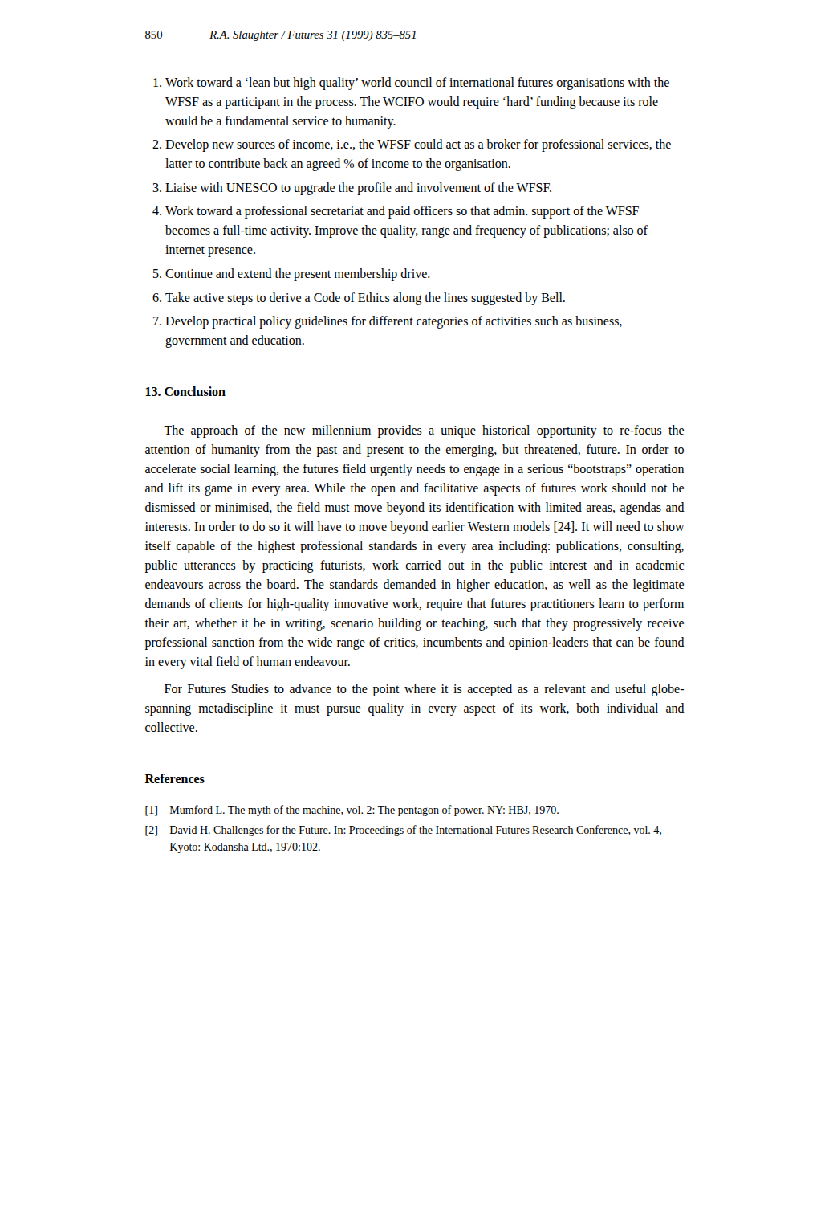850 R.A. Slaughter / Futures 31 (1999) 835–851
Work toward a ‘lean but high quality’ world council of international futures organisations with the WFSF as a participant in the process. The WCIFO would require ‘hard’ funding because its role would be a fundamental service to humanity.
Develop new sources of income, i.e., the WFSF could act as a broker for professional services, the latter to contribute back an agreed % of income to the organisation.
Liaise with UNESCO to upgrade the profile and involvement of the WFSF.
Work toward a professional secretariat and paid officers so that admin. support of the WFSF becomes a full-time activity. Improve the quality, range and frequency of publications; also of internet presence.
Continue and extend the present membership drive.
Take active steps to derive a Code of Ethics along the lines suggested by Bell.
Develop practical policy guidelines for different categories of activities such as business, government and education.
13. Conclusion
The approach of the new millennium provides a unique historical opportunity to re-focus the attention of humanity from the past and present to the emerging, but threatened, future. In order to accelerate social learning, the futures field urgently needs to engage in a serious “bootstraps” operation and lift its game in every area. While the open and facilitative aspects of futures work should not be dismissed or minimised, the field must move beyond its identification with limited areas, agendas and interests. In order to do so it will have to move beyond earlier Western models [24]. It will need to show itself capable of the highest professional standards in every area including: publications, consulting, public utterances by practicing futurists, work carried out in the public interest and in academic endeavours across the board. The standards demanded in higher education, as well as the legitimate demands of clients for high-quality innovative work, require that futures practitioners learn to perform their art, whether it be in writing, scenario building or teaching, such that they progressively receive professional sanction from the wide range of critics, incumbents and opinion-leaders that can be found in every vital field of human endeavour.
For Futures Studies to advance to the point where it is accepted as a relevant and useful globe-spanning metadiscipline it must pursue quality in every aspect of its work, both individual and collective.
References
[1] Mumford L. The myth of the machine, vol. 2: The pentagon of power. NY: HBJ, 1970.
[2] David H. Challenges for the Future. In: Proceedings of the International Futures Research Conference, vol. 4, Kyoto: Kodansha Ltd., 1970:102.